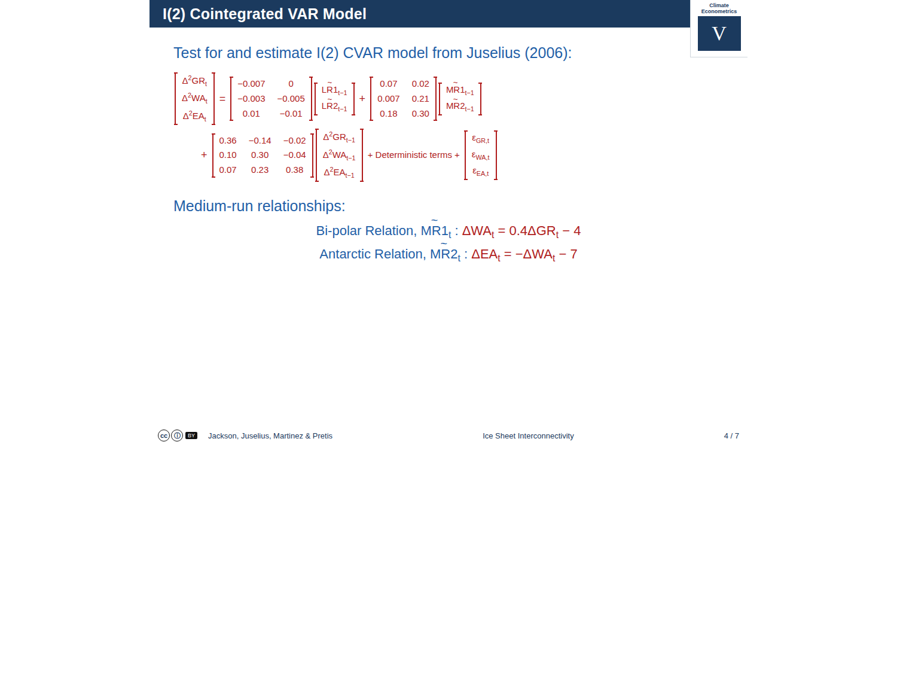I(2) Cointegrated VAR Model
Climate
Econometrics
V
Test for and estimate I(2) CVAR model from Juselius (2006):
| Δ 2 GR t |
| Δ 2 WA t |
| Δ 2 EA t |
=
| −0.007 | 0 |
| −0.003 | −0.005 |
| 0.01 | −0.01 |
| ~ LR1 t−1 |
| ~ LR2 t−1 |
+
| 0.07 | 0.02 |
| 0.007 | 0.21 |
| 0.18 | 0.30 |
| ~ MR1 t−1 |
| ~ MR2 t−1 |
+
| 0.36 | −0.14 | −0.02 |
| 0.10 | 0.30 | −0.04 |
| 0.07 | 0.23 | 0.38 |
| Δ 2 GR t−1 |
| Δ 2 WA t−1 |
| Δ 2 EA t−1 |
+ Deterministic terms +
| ε GR,t |
| ε WA,t |
| ε EA,t |
Medium-run relationships:
Bi-polar Relation, ~MR1 t : ΔWAt = 0.4ΔGRt − 4
Antarctic Relation, ~MR2 t : ΔEAt = −ΔWAt − 7
ccⓘBY Jackson, Juselius, Martinez & Pretis Ice Sheet Interconnectivity 4 / 7